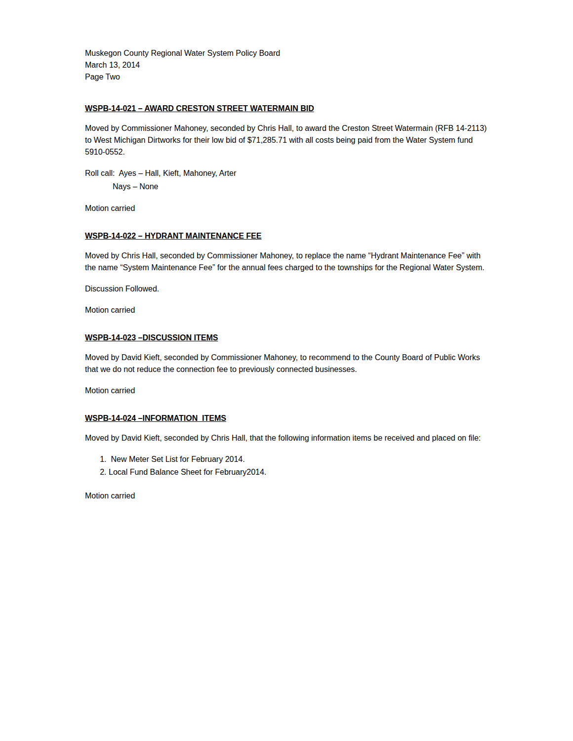Muskegon County Regional Water System Policy Board
March 13, 2014
Page Two
WSPB-14-021 – AWARD CRESTON STREET WATERMAIN BID
Moved by Commissioner Mahoney, seconded by Chris Hall, to award the Creston Street Watermain (RFB 14-2113) to West Michigan Dirtworks for their low bid of $71,285.71 with all costs being paid from the Water System fund 5910-0552.
Roll call: Ayes – Hall, Kieft, Mahoney, Arter
Nays – None
Motion carried
WSPB-14-022 – HYDRANT MAINTENANCE FEE
Moved by Chris Hall, seconded by Commissioner Mahoney, to replace the name “Hydrant Maintenance Fee” with the name “System Maintenance Fee” for the annual fees charged to the townships for the Regional Water System.
Discussion Followed.
Motion carried
WSPB-14-023 –DISCUSSION ITEMS
Moved by David Kieft, seconded by Commissioner Mahoney, to recommend to the County Board of Public Works that we do not reduce the connection fee to previously connected businesses.
Motion carried
WSPB-14-024 –INFORMATION ITEMS
Moved by David Kieft, seconded by Chris Hall, that the following information items be received and placed on file:
New Meter Set List for February 2014.
Local Fund Balance Sheet for February2014.
Motion carried